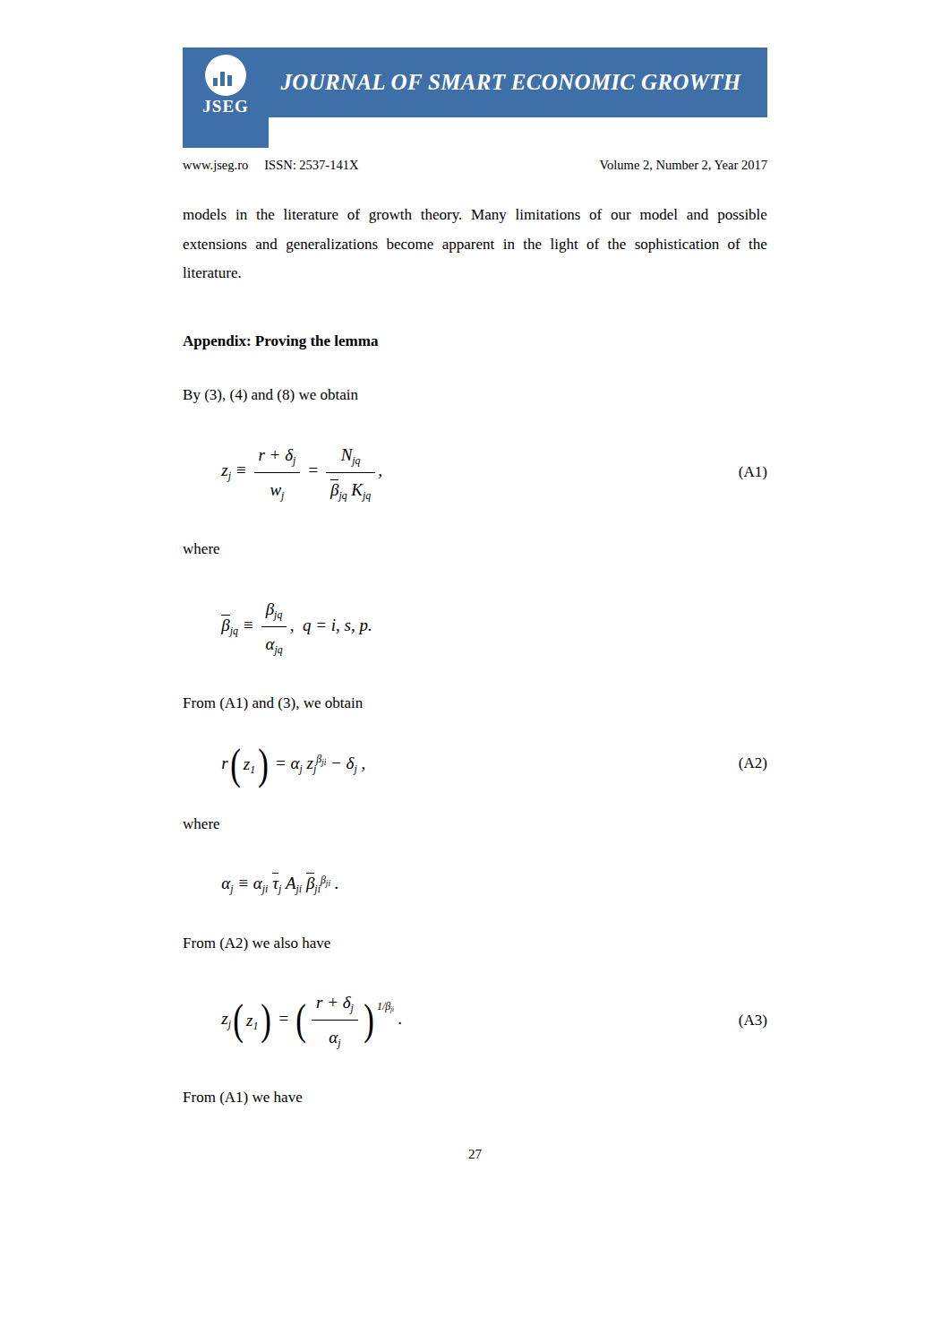JSEG
JOURNAL OF SMART ECONOMIC GROWTH
www.jseg.ro ISSN: 2537-141X
Volume 2, Number 2, Year 2017
models in the literature of growth theory. Many limitations of our model and possible extensions and generalizations become apparent in the light of the sophistication of the literature.
Appendix: Proving the lemma
By (3), (4) and (8) we obtain
zj ≡ r + δj wj = Njq βjq Kjq,
(A1)
where
βjq ≡ βjq αjq, q = i, s, p.
From (A1) and (3), we obtain
r(z1) = αj zjβji − δj ,
(A2)
where
αj ≡ αji τj Aji βjiβji .
From (A2) we also have
zj(z1) = (r + δj αj) 1/βji .
(A3)
From (A1) we have
27